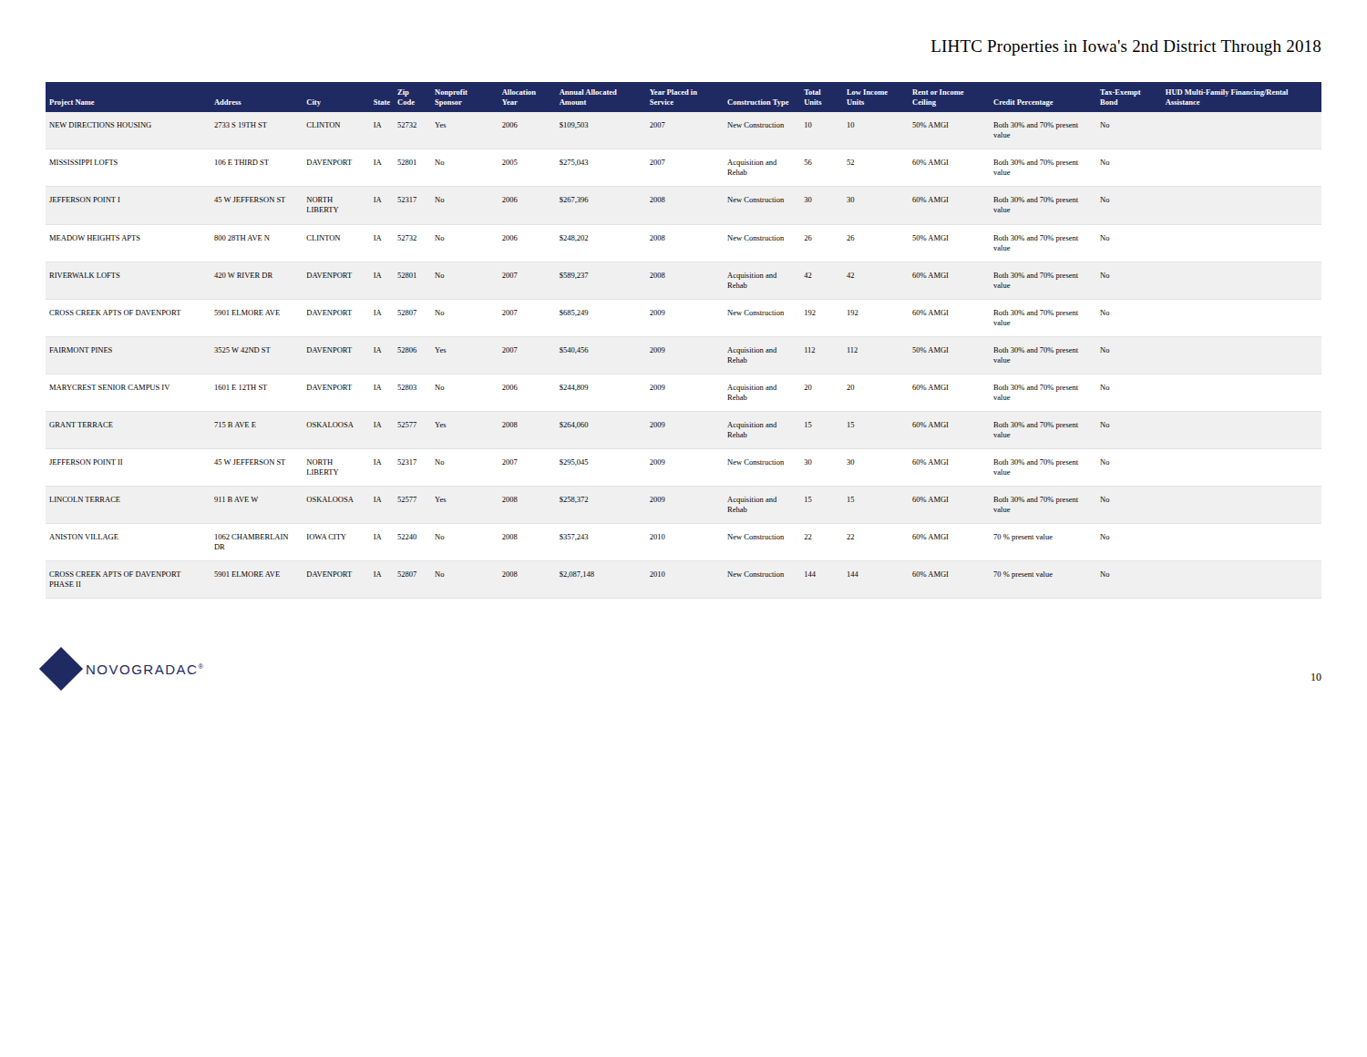LIHTC Properties in Iowa's 2nd District Through 2018
| Project Name | Address | City | State | Zip Code | Nonprofit Sponsor | Allocation Year | Annual Allocated Amount | Year Placed in Service | Construction Type | Total Units | Low Income Units | Rent or Income Ceiling | Credit Percentage | Tax-Exempt Bond | HUD Multi-Family Financing/Rental Assistance |
| --- | --- | --- | --- | --- | --- | --- | --- | --- | --- | --- | --- | --- | --- | --- | --- |
| NEW DIRECTIONS HOUSING | 2733 S 19TH ST | CLINTON | IA | 52732 | Yes | 2006 | $109,503 | 2007 | New Construction | 10 | 10 | 50% AMGI | Both 30% and 70% present value | No | |
| MISSISSIPPI LOFTS | 106 E THIRD ST | DAVENPORT | IA | 52801 | No | 2005 | $275,043 | 2007 | Acquisition and Rehab | 56 | 52 | 60% AMGI | Both 30% and 70% present value | No | |
| JEFFERSON POINT I | 45 W JEFFERSON ST | NORTH LIBERTY | IA | 52317 | No | 2006 | $267,396 | 2008 | New Construction | 30 | 30 | 60% AMGI | Both 30% and 70% present value | No | |
| MEADOW HEIGHTS APTS | 800 28TH AVE N | CLINTON | IA | 52732 | No | 2006 | $248,202 | 2008 | New Construction | 26 | 26 | 50% AMGI | Both 30% and 70% present value | No | |
| RIVERWALK LOFTS | 420 W RIVER DR | DAVENPORT | IA | 52801 | No | 2007 | $589,237 | 2008 | Acquisition and Rehab | 42 | 42 | 60% AMGI | Both 30% and 70% present value | No | |
| CROSS CREEK APTS OF DAVENPORT | 5901 ELMORE AVE | DAVENPORT | IA | 52807 | No | 2007 | $685,249 | 2009 | New Construction | 192 | 192 | 60% AMGI | Both 30% and 70% present value | No | |
| FAIRMONT PINES | 3525 W 42ND ST | DAVENPORT | IA | 52806 | Yes | 2007 | $540,456 | 2009 | Acquisition and Rehab | 112 | 112 | 50% AMGI | Both 30% and 70% present value | No | |
| MARYCREST SENIOR CAMPUS IV | 1601 E 12TH ST | DAVENPORT | IA | 52803 | No | 2006 | $244,809 | 2009 | Acquisition and Rehab | 20 | 20 | 60% AMGI | Both 30% and 70% present value | No | |
| GRANT TERRACE | 715 B AVE E | OSKALOOSA | IA | 52577 | Yes | 2008 | $264,060 | 2009 | Acquisition and Rehab | 15 | 15 | 60% AMGI | Both 30% and 70% present value | No | |
| JEFFERSON POINT II | 45 W JEFFERSON ST | NORTH LIBERTY | IA | 52317 | No | 2007 | $295,045 | 2009 | New Construction | 30 | 30 | 60% AMGI | Both 30% and 70% present value | No | |
| LINCOLN TERRACE | 911 B AVE W | OSKALOOSA | IA | 52577 | Yes | 2008 | $258,372 | 2009 | Acquisition and Rehab | 15 | 15 | 60% AMGI | Both 30% and 70% present value | No | |
| ANISTON VILLAGE | 1062 CHAMBERLAIN DR | IOWA CITY | IA | 52240 | No | 2008 | $357,243 | 2010 | New Construction | 22 | 22 | 60% AMGI | 70 % present value | No | |
| CROSS CREEK APTS OF DAVENPORT PHASE II | 5901 ELMORE AVE | DAVENPORT | IA | 52807 | No | 2008 | $2,087,148 | 2010 | New Construction | 144 | 144 | 60% AMGI | 70 % present value | No | |
NOVOGRADAC®
10